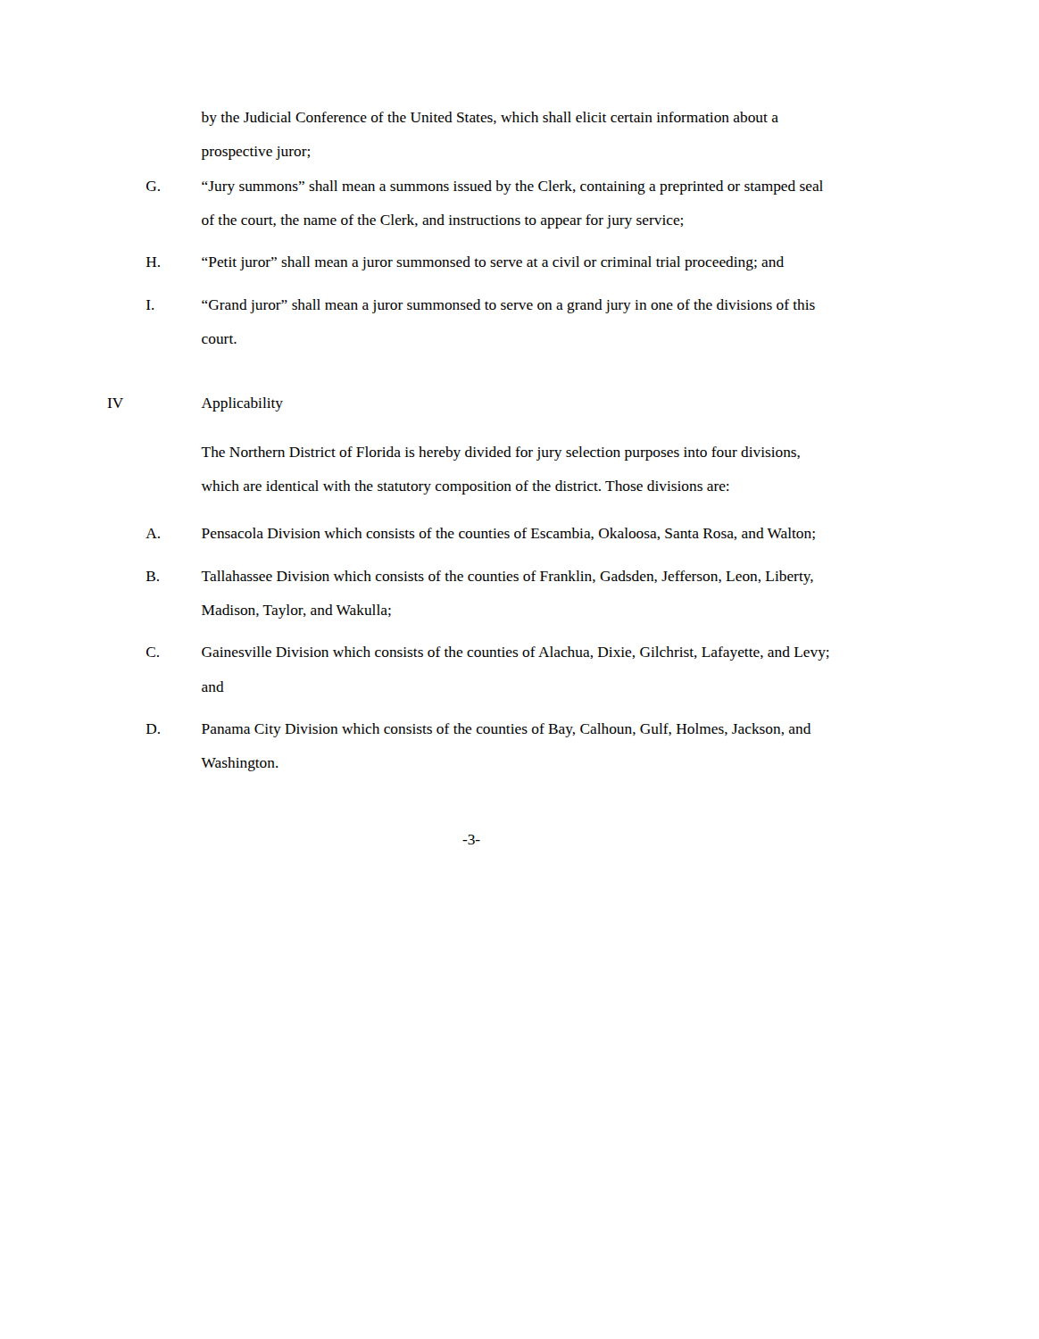by the Judicial Conference of the United States, which shall elicit certain information about a prospective juror;
G.“Jury summons” shall mean a summons issued by the Clerk, containing a preprinted or stamped seal of the court, the name of the Clerk, and instructions to appear for jury service;
H.“Petit juror” shall mean a juror summonsed to serve at a civil or criminal trial proceeding; and
I.“Grand juror” shall mean a juror summonsed to serve on a grand jury in one of the divisions of this court.
IVApplicability
The Northern District of Florida is hereby divided for jury selection purposes into four divisions, which are identical with the statutory composition of the district. Those divisions are:
A. Pensacola Division which consists of the counties of Escambia, Okaloosa, Santa Rosa, and Walton;
B. Tallahassee Division which consists of the counties of Franklin, Gadsden, Jefferson, Leon, Liberty, Madison, Taylor, and Wakulla;
C. Gainesville Division which consists of the counties of Alachua, Dixie, Gilchrist, Lafayette, and Levy; and
D. Panama City Division which consists of the counties of Bay, Calhoun, Gulf, Holmes, Jackson, and Washington.
-3-